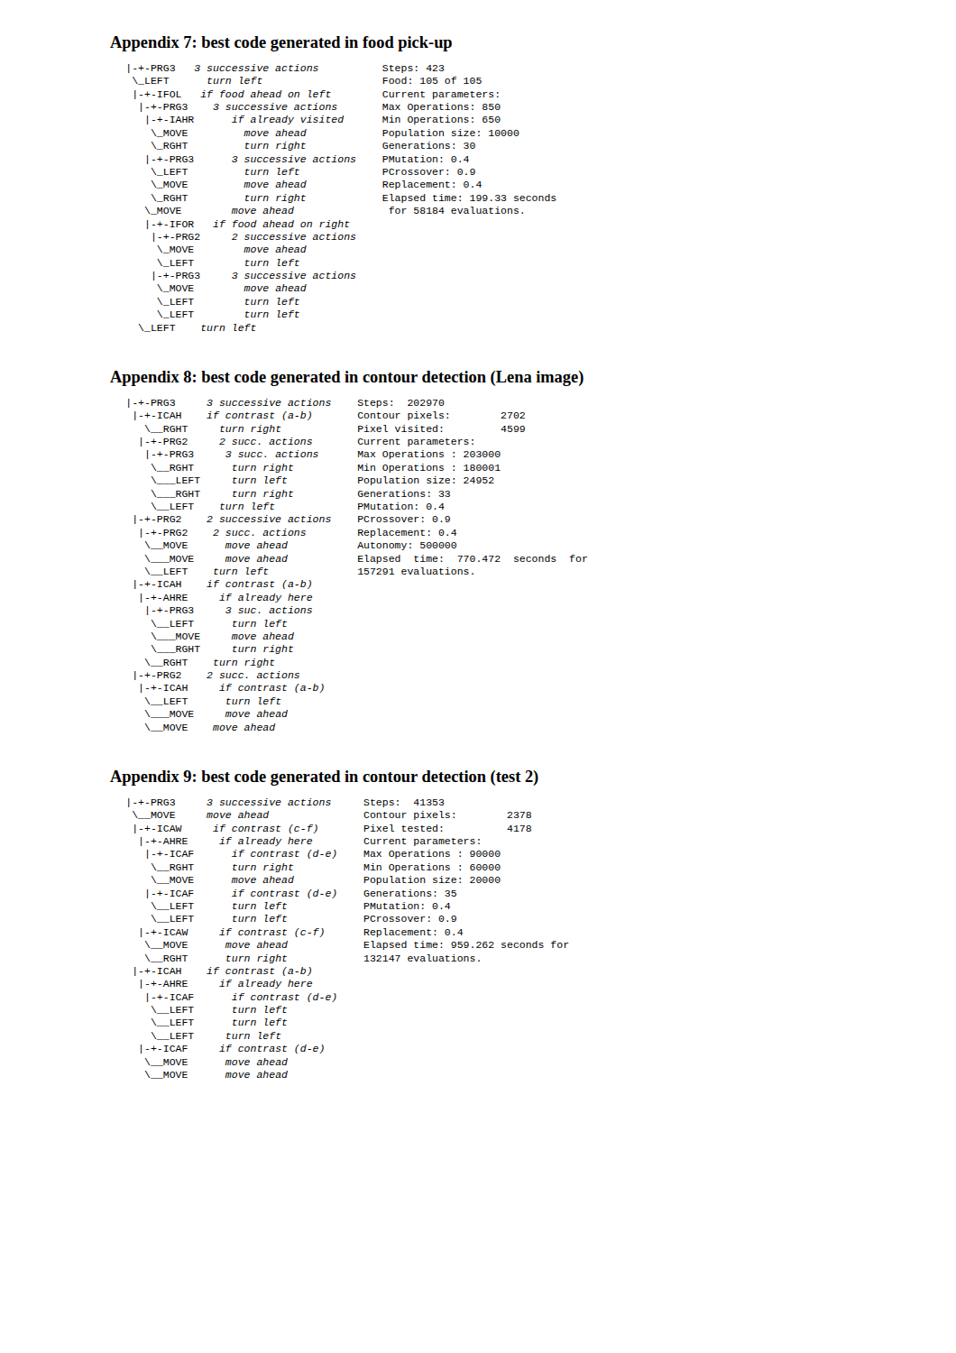Appendix 7: best code generated in food pick-up
|-+-PRG3   3 successive actions
 \_LEFT      turn left
 |-+-IFOL   if food ahead on left
  |-+-PRG3    3 successive actions
   |-+-IAHR      if already visited
    \_MOVE         move ahead
    \_RGHT         turn right
   |-+-PRG3      3 successive actions
    \_LEFT         turn left
    \_MOVE         move ahead
    \_RGHT         turn right
   \_MOVE        move ahead
   |-+-IFOR   if food ahead on right
    |-+-PRG2     2 successive actions
     \_MOVE        move ahead
     \_LEFT        turn left
    |-+-PRG3     3 successive actions
     \_MOVE        move ahead
     \_LEFT        turn left
     \_LEFT        turn left
  \_LEFT    turn left
Steps: 423
Food: 105 of 105
Current parameters:
Max Operations: 850
Min Operations: 650
Population size: 10000
Generations: 30
PMutation: 0.4
PCrossover: 0.9
Replacement: 0.4
Elapsed time: 199.33 seconds
 for 58184 evaluations.
Appendix 8: best code generated in contour detection (Lena image)
|-+-PRG3     3 successive actions
 |-+-ICAH    if contrast (a-b)
   \__RGHT     turn right
  |-+-PRG2     2 succ. actions
   |-+-PRG3     3 succ. actions
    \__RGHT      turn right
    \___LEFT     turn left
    \___RGHT     turn right
    \__LEFT    turn left
 |-+-PRG2    2 successive actions
  |-+-PRG2    2 succ. actions
   \__MOVE      move ahead
   \___MOVE     move ahead
   \__LEFT    turn left
 |-+-ICAH    if contrast (a-b)
  |-+-AHRE     if already here
   |-+-PRG3     3 suc. actions
    \__LEFT      turn left
    \___MOVE     move ahead
    \___RGHT     turn right
   \__RGHT    turn right
 |-+-PRG2    2 succ. actions
  |-+-ICAH     if contrast (a-b)
   \__LEFT      turn left
   \___MOVE     move ahead
   \__MOVE    move ahead
Steps:  202970
Contour pixels:        2702
Pixel visited:         4599
Current parameters:
Max Operations : 203000
Min Operations : 180001
Population size: 24952
Generations: 33
PMutation: 0.4
PCrossover: 0.9
Replacement: 0.4
Autonomy: 500000
Elapsed  time:  770.472  seconds  for
157291 evaluations.
Appendix 9: best code generated in contour detection (test 2)
|-+-PRG3     3 successive actions
 \__MOVE     move ahead
 |-+-ICAW     if contrast (c-f)
  |-+-AHRE     if already here
   |-+-ICAF      if contrast (d-e)
    \__RGHT      turn right
    \__MOVE      move ahead
   |-+-ICAF      if contrast (d-e)
    \__LEFT      turn left
    \__LEFT      turn left
  |-+-ICAW     if contrast (c-f)
   \__MOVE      move ahead
   \__RGHT      turn right
 |-+-ICAH    if contrast (a-b)
  |-+-AHRE     if already here
   |-+-ICAF      if contrast (d-e)
    \__LEFT      turn left
    \__LEFT      turn left
    \__LEFT     turn left
  |-+-ICAF     if contrast (d-e)
   \__MOVE      move ahead
   \__MOVE      move ahead
Steps:  41353
Contour pixels:        2378
Pixel tested:          4178
Current parameters:
Max Operations : 90000
Min Operations : 60000
Population size: 20000
Generations: 35
PMutation: 0.4
PCrossover: 0.9
Replacement: 0.4
Elapsed time: 959.262 seconds for
132147 evaluations.